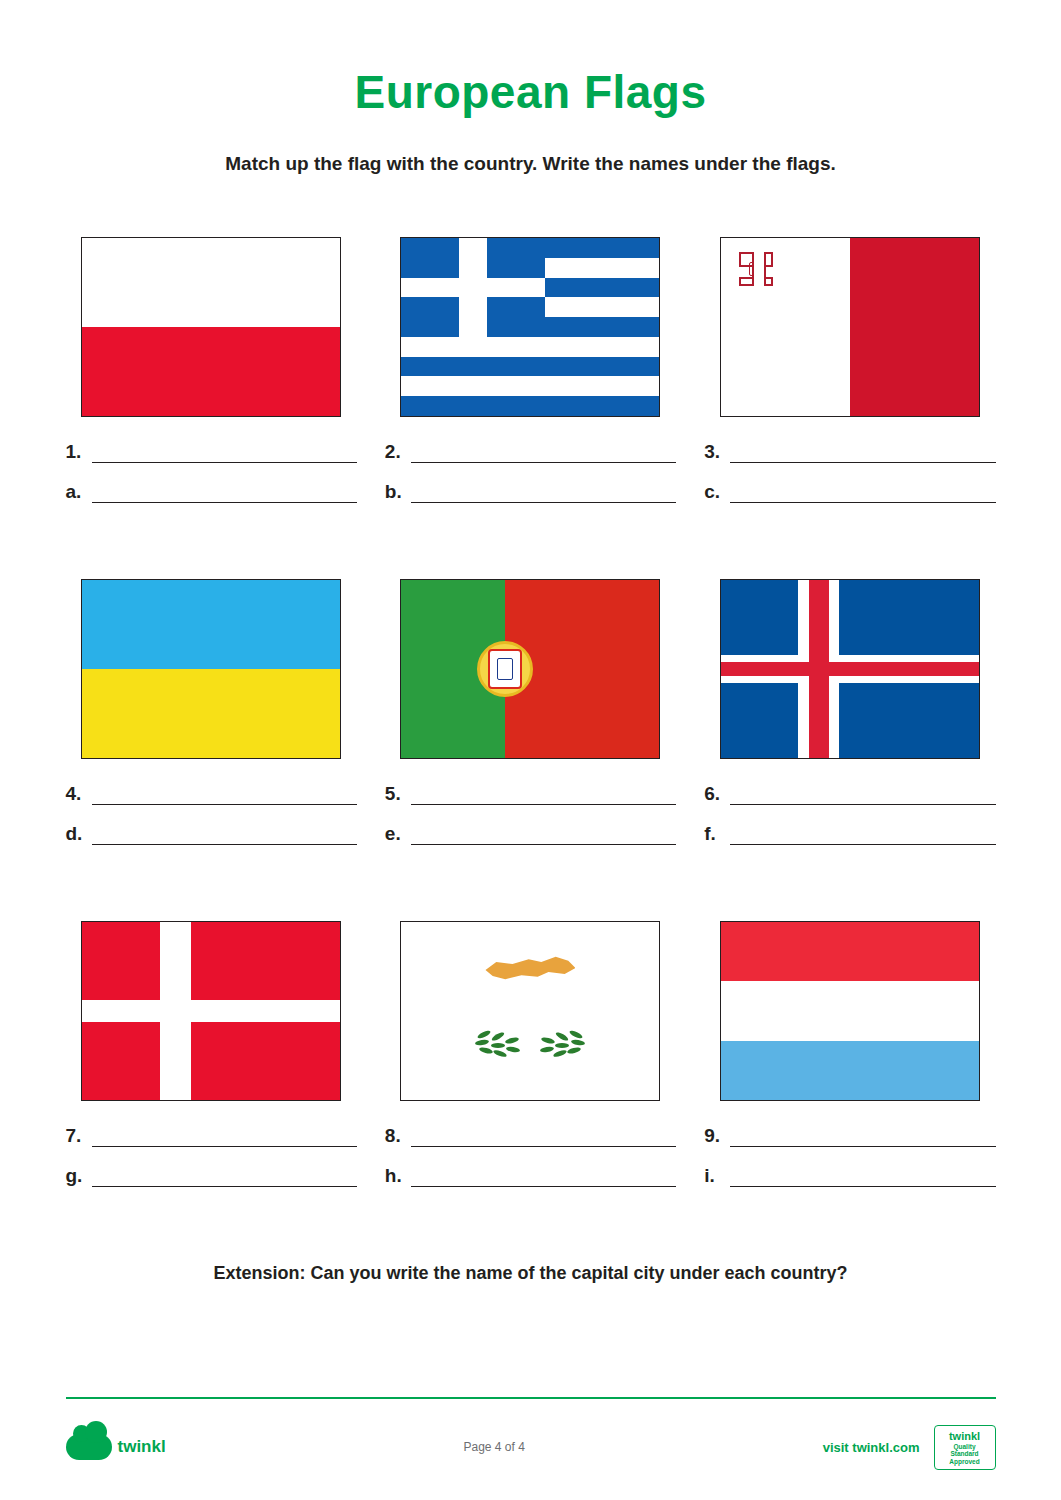European Flags
Match up the flag with the country. Write the names under the flags.
1.
a.
2.
b.
3.
c.
4.
d.
5.
e.
6.
f.
7.
g.
8.
h.
9.
i.
Extension: Can you write the name of the capital city under each country?
twinkl
Page 4 of 4
visit twinkl.com
twinkl Quality Standard
Approved